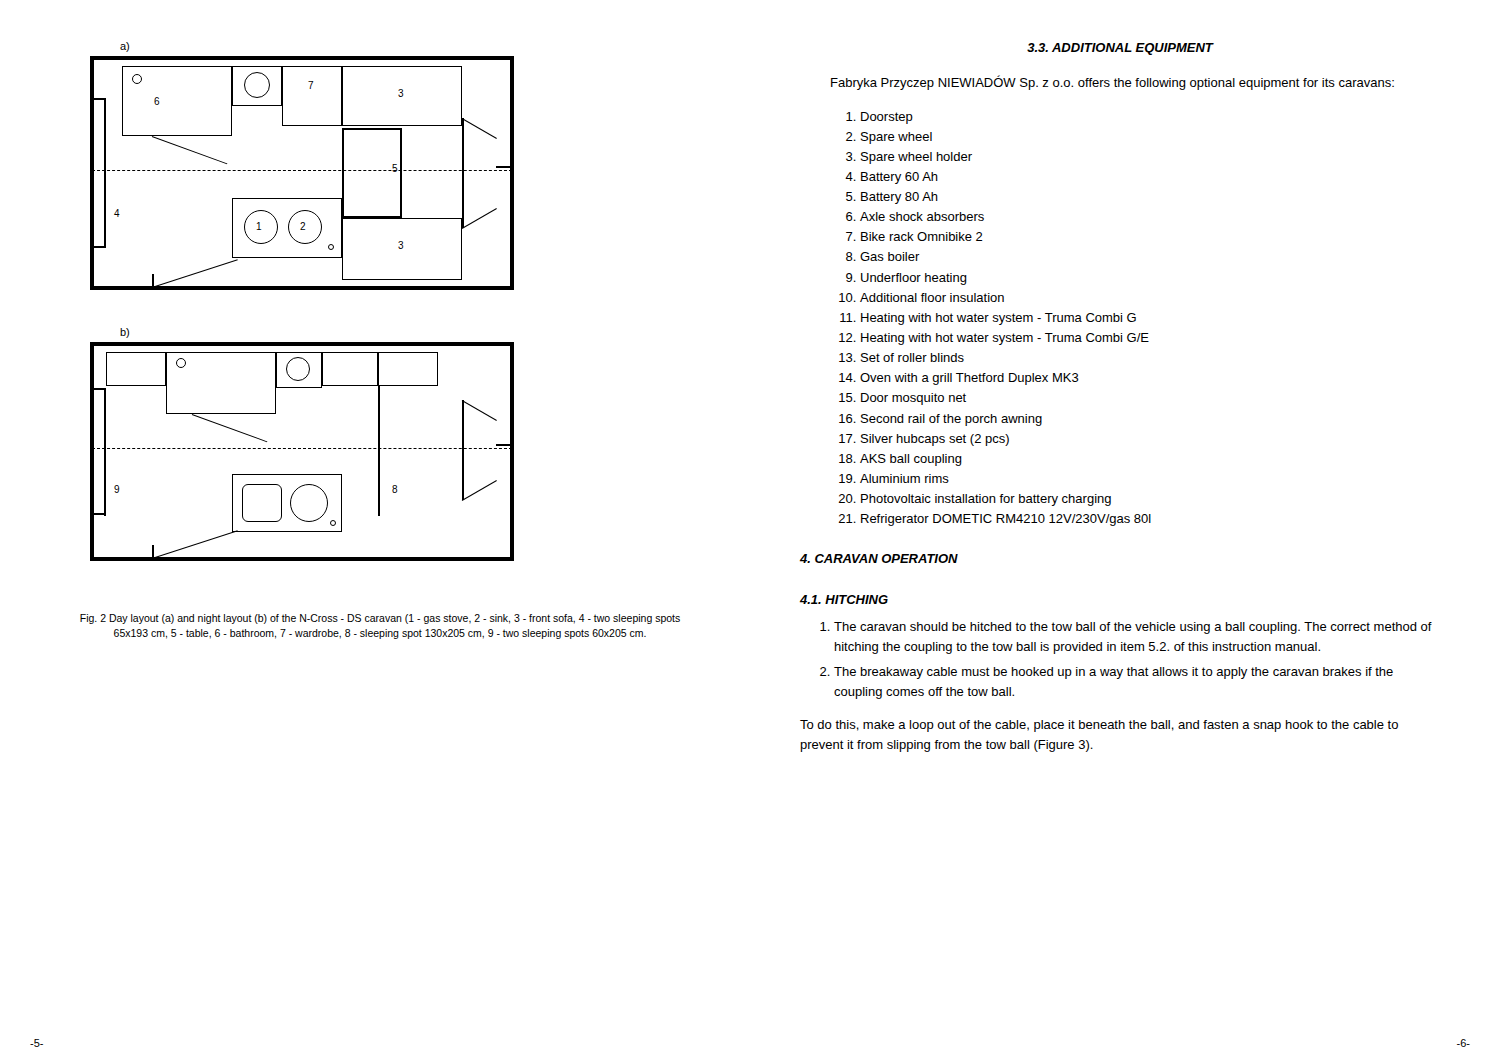a)
4
6
7
3
5
1
2
3
b)
9
8
Fig. 2 Day layout (a) and night layout (b) of the N-Cross - DS caravan (1 - gas stove, 2 - sink, 3 - front sofa, 4 - two sleeping spots 65x193 cm, 5 - table, 6 - bathroom, 7 - wardrobe, 8 - sleeping spot 130x205 cm, 9 - two sleeping spots 60x205 cm.
-5-
3.3. ADDITIONAL EQUIPMENT
Fabryka Przyczep NIEWIADÓW Sp. z o.o. offers the following optional equipment for its caravans:
Doorstep
Spare wheel
Spare wheel holder
Battery 60 Ah
Battery 80 Ah
Axle shock absorbers
Bike rack Omnibike 2
Gas boiler
Underfloor heating
Additional floor insulation
Heating with hot water system - Truma Combi G
Heating with hot water system - Truma Combi G/E
Set of roller blinds
Oven with a grill Thetford Duplex MK3
Door mosquito net
Second rail of the porch awning
Silver hubcaps set (2 pcs)
AKS ball coupling
Aluminium rims
Photovoltaic installation for battery charging
Refrigerator DOMETIC RM4210 12V/230V/gas 80l
4. CARAVAN OPERATION
4.1. HITCHING
The caravan should be hitched to the tow ball of the vehicle using a ball coupling. The correct method of hitching the coupling to the tow ball is provided in item 5.2. of this instruction manual.
The breakaway cable must be hooked up in a way that allows it to apply the caravan brakes if the coupling comes off the tow ball.
To do this, make a loop out of the cable, place it beneath the ball, and fasten a snap hook to the cable to prevent it from slipping from the tow ball (Figure 3).
-6-